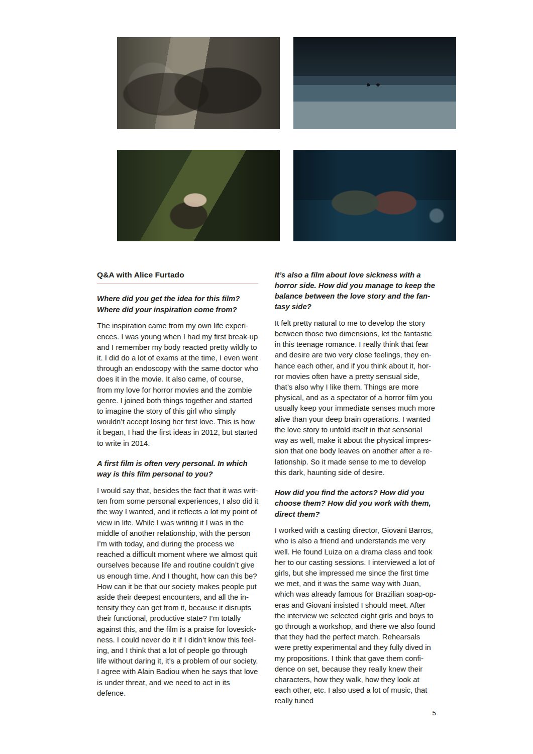Q&A with Alice Furtado
Where did you get the idea for this film? Where did your inspiration come from?
The inspiration came from my own life experiences. I was young when I had my first break-up and I remember my body reacted pretty wildly to it. I did do a lot of exams at the time, I even went through an endoscopy with the same doctor who does it in the movie. It also came, of course, from my love for horror movies and the zombie genre. I joined both things together and started to imagine the story of this girl who simply wouldn’t accept losing her first love. This is how it began, I had the first ideas in 2012, but started to write in 2014.
A first film is often very personal. In which way is this film personal to you?
I would say that, besides the fact that it was written from some personal experiences, I also did it the way I wanted, and it reflects a lot my point of view in life. While I was writing it I was in the middle of another relationship, with the person I’m with today, and during the process we reached a difficult moment where we almost quit ourselves because life and routine couldn’t give us enough time. And I thought, how can this be? How can it be that our society makes people put aside their deepest encounters, and all the intensity they can get from it, because it disrupts their functional, productive state? I’m totally against this, and the film is a praise for lovesickness. I could never do it if I didn’t know this feeling, and I think that a lot of people go through life without daring it, it’s a problem of our society. I agree with Alain Badiou when he says that love is under threat, and we need to act in its defence.
It’s also a film about love sickness with a horror side. How did you manage to keep the balance between the love story and the fantasy side?
It felt pretty natural to me to develop the story between those two dimensions, let the fantastic in this teenage romance. I really think that fear and desire are two very close feelings, they enhance each other, and if you think about it, horror movies often have a pretty sensual side, that’s also why I like them. Things are more physical, and as a spectator of a horror film you usually keep your immediate senses much more alive than your deep brain operations. I wanted the love story to unfold itself in that sensorial way as well, make it about the physical impression that one body leaves on another after a relationship. So it made sense to me to develop this dark, haunting side of desire.
How did you find the actors? How did you choose them? How did you work with them, direct them?
I worked with a casting director, Giovani Barros, who is also a friend and understands me very well. He found Luiza on a drama class and took her to our casting sessions. I interviewed a lot of girls, but she impressed me since the first time we met, and it was the same way with Juan, which was already famous for Brazilian soap-operas and Giovani insisted I should meet. After the interview we selected eight girls and boys to go through a workshop, and there we also found that they had the perfect match. Rehearsals were pretty experimental and they fully dived in my propositions. I think that gave them confidence on set, because they really knew their characters, how they walk, how they look at each other, etc. I also used a lot of music, that really tuned
5